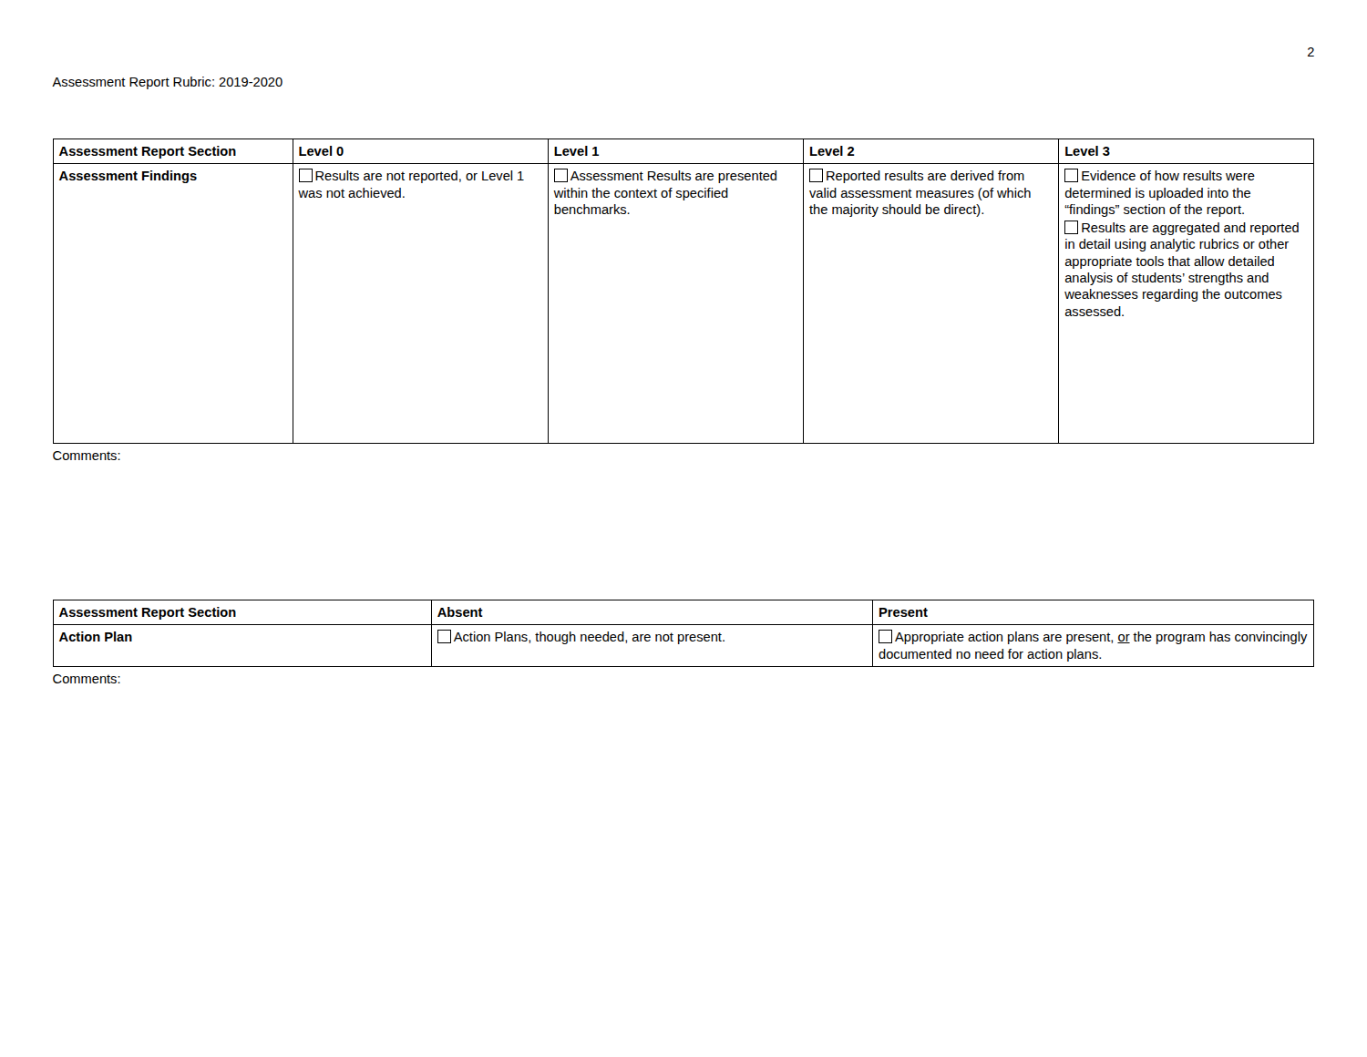2
Assessment Report Rubric: 2019-2020
| Assessment Report Section | Level 0 | Level 1 | Level 2 | Level 3 |
| --- | --- | --- | --- | --- |
| Assessment Findings | Results are not reported, or Level 1 was not achieved. | Assessment Results are presented within the context of specified benchmarks. | Reported results are derived from valid assessment measures (of which the majority should be direct). | Evidence of how results were determined is uploaded into the “findings” section of the report. Results are aggregated and reported in detail using analytic rubrics or other appropriate tools that allow detailed analysis of students’ strengths and weaknesses regarding the outcomes assessed. |
Comments:
| Assessment Report Section | Absent | Present |
| --- | --- | --- |
| Action Plan | Action Plans, though needed, are not present. | Appropriate action plans are present, or the program has convincingly documented no need for action plans. |
Comments: